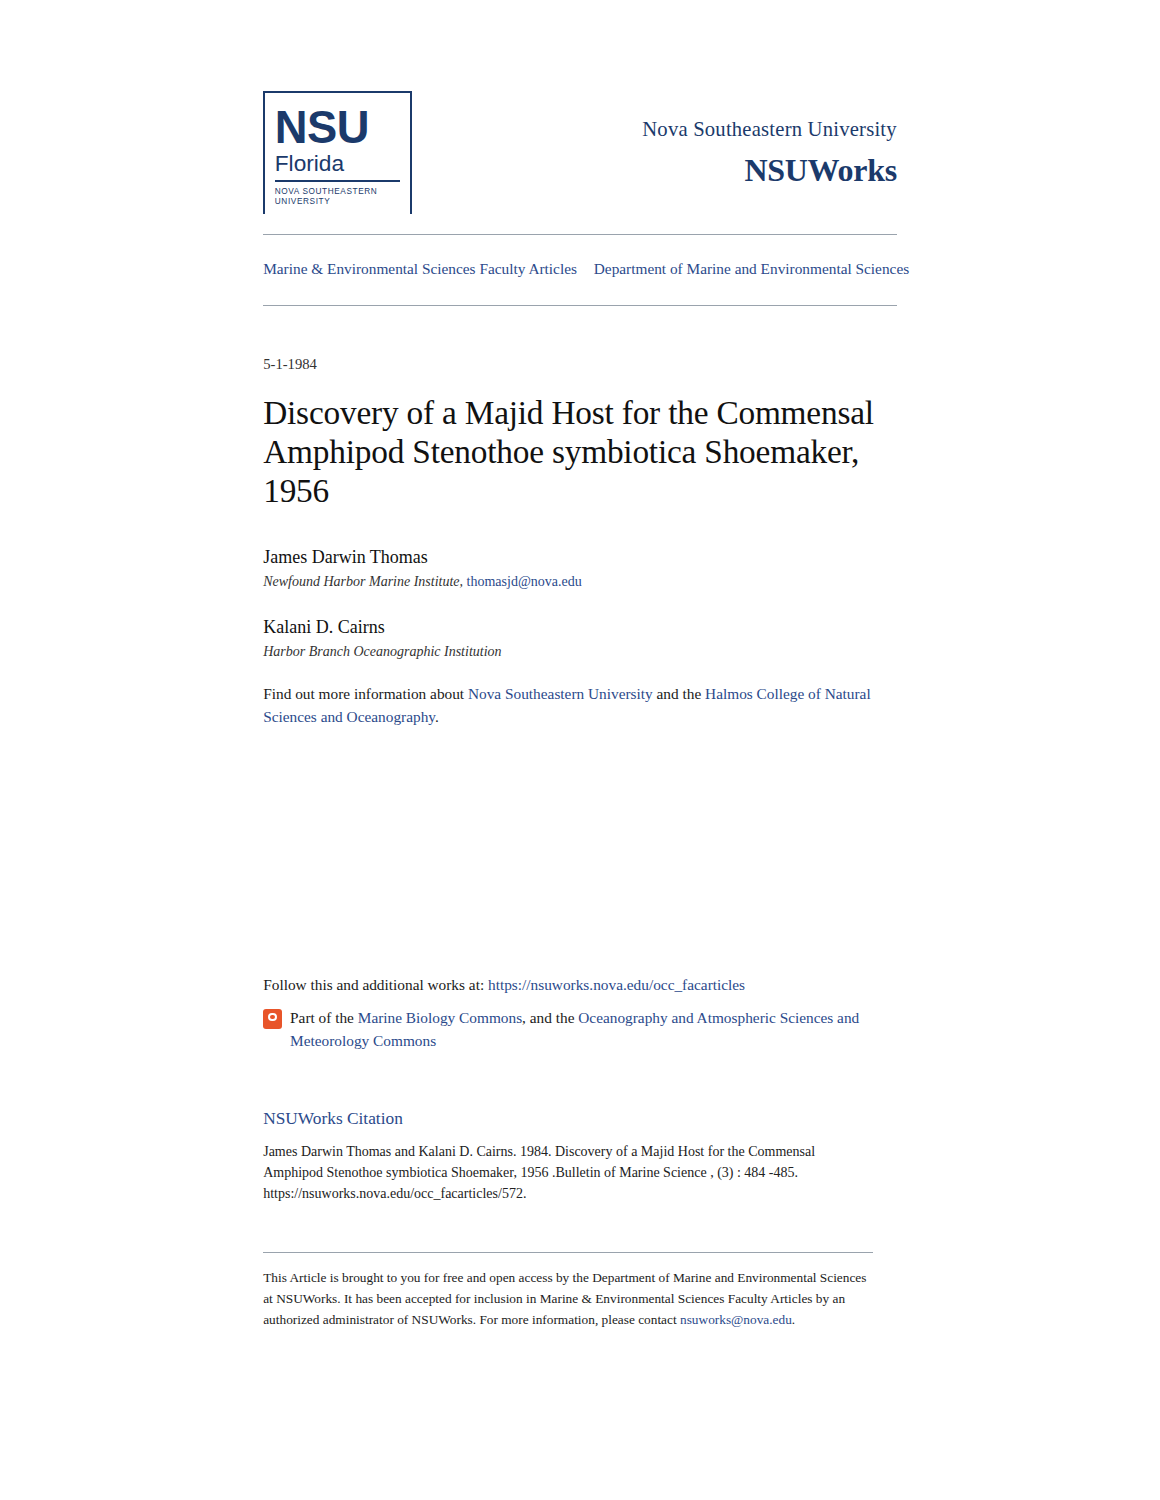NSU Florida
NOVA SOUTHEASTERN
UNIVERSITY
Nova Southeastern University
NSUWorks
Marine & Environmental Sciences Faculty Articles Department of Marine and Environmental Sciences
5-1-1984
Discovery of a Majid Host for the Commensal Amphipod Stenothoe symbiotica Shoemaker, 1956
James Darwin Thomas
Newfound Harbor Marine Institute, thomasjd@nova.edu
Kalani D. Cairns
Harbor Branch Oceanographic Institution
Find out more information about Nova Southeastern University and the Halmos College of Natural Sciences and Oceanography.
Follow this and additional works at: https://nsuworks.nova.edu/occ_facarticles
Part of the Marine Biology Commons, and the Oceanography and Atmospheric Sciences and Meteorology Commons
NSUWorks Citation
James Darwin Thomas and Kalani D. Cairns. 1984. Discovery of a Majid Host for the Commensal Amphipod Stenothoe symbiotica Shoemaker, 1956 .Bulletin of Marine Science , (3) : 484 -485. https://nsuworks.nova.edu/occ_facarticles/572.
This Article is brought to you for free and open access by the Department of Marine and Environmental Sciences at NSUWorks. It has been accepted for inclusion in Marine & Environmental Sciences Faculty Articles by an authorized administrator of NSUWorks. For more information, please contact nsuworks@nova.edu.